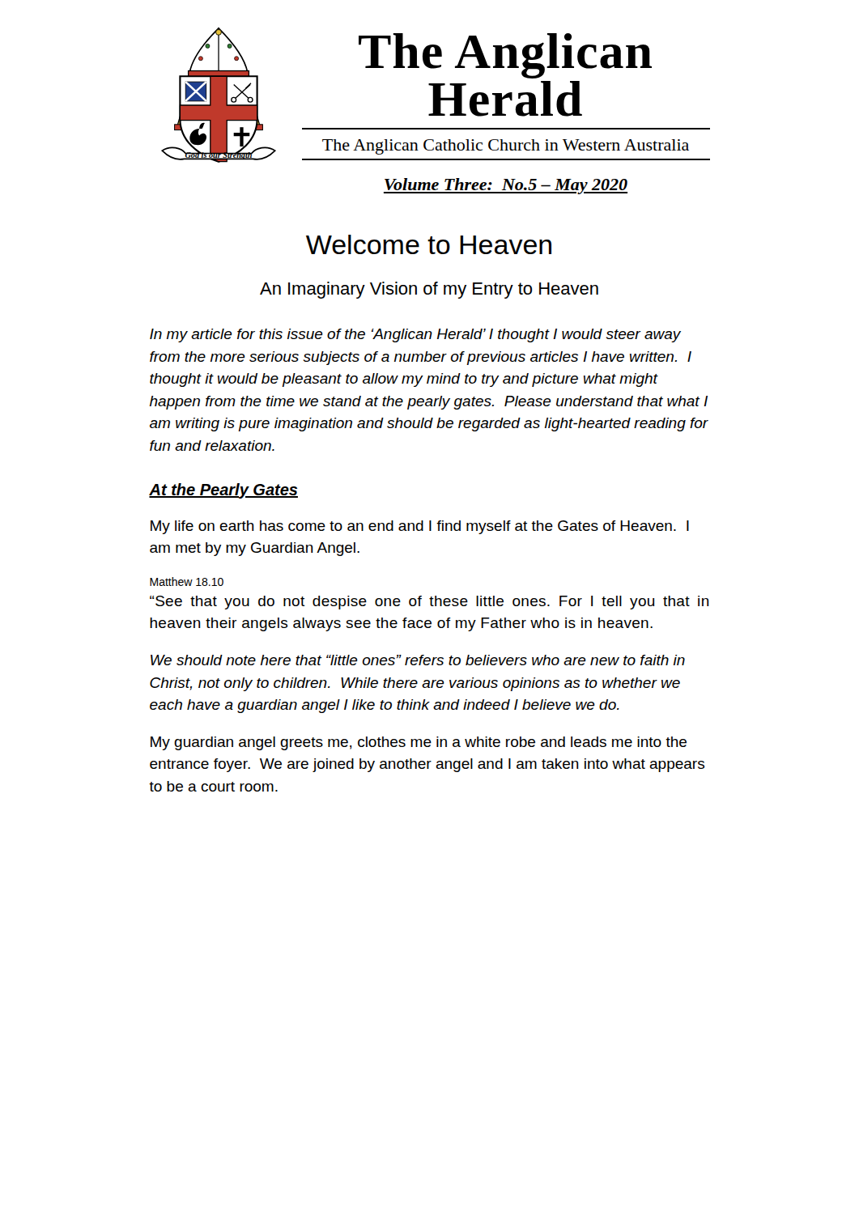Crest: mitre above a shield bearing a red cross with saltire, crossed keys, swan and cross; motto scroll reading God is our Strength God is our Strength
The Anglican
Herald
The Anglican Catholic Church in Western Australia
Volume Three: No.5 – May 2020
Welcome to Heaven
An Imaginary Vision of my Entry to Heaven
In my article for this issue of the ‘Anglican Herald’ I thought I would steer away from the more serious subjects of a number of previous articles I have written. I thought it would be pleasant to allow my mind to try and picture what might happen from the time we stand at the pearly gates. Please understand that what I am writing is pure imagination and should be regarded as light-hearted reading for fun and relaxation.
At the Pearly Gates
My life on earth has come to an end and I find myself at the Gates of Heaven. I am met by my Guardian Angel.
Matthew 18.10
“See that you do not despise one of these little ones. For I tell you that in heaven their angels always see the face of my Father who is in heaven.
We should note here that “little ones” refers to believers who are new to faith in Christ, not only to children. While there are various opinions as to whether we each have a guardian angel I like to think and indeed I believe we do.
My guardian angel greets me, clothes me in a white robe and leads me into the entrance foyer. We are joined by another angel and I am taken into what appears to be a court room.